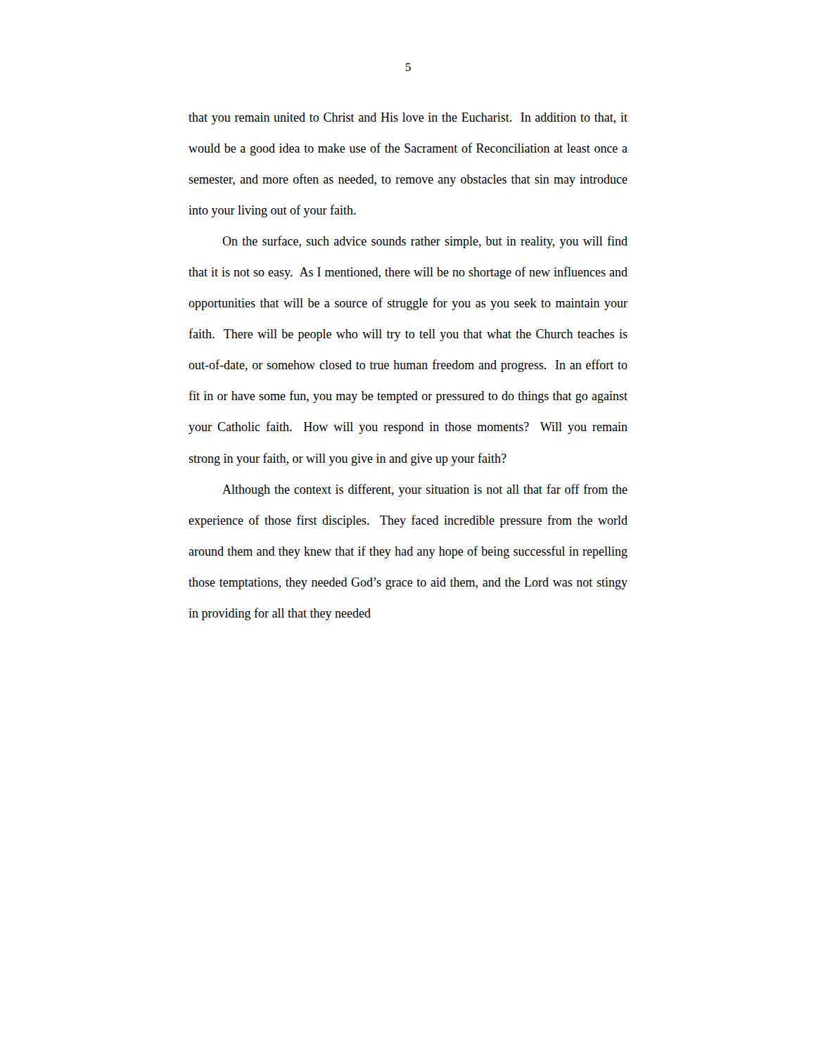5
that you remain united to Christ and His love in the Eucharist. In addition to that, it would be a good idea to make use of the Sacrament of Reconciliation at least once a semester, and more often as needed, to remove any obstacles that sin may introduce into your living out of your faith.
On the surface, such advice sounds rather simple, but in reality, you will find that it is not so easy. As I mentioned, there will be no shortage of new influences and opportunities that will be a source of struggle for you as you seek to maintain your faith. There will be people who will try to tell you that what the Church teaches is out-of-date, or somehow closed to true human freedom and progress. In an effort to fit in or have some fun, you may be tempted or pressured to do things that go against your Catholic faith. How will you respond in those moments? Will you remain strong in your faith, or will you give in and give up your faith?
Although the context is different, your situation is not all that far off from the experience of those first disciples. They faced incredible pressure from the world around them and they knew that if they had any hope of being successful in repelling those temptations, they needed God’s grace to aid them, and the Lord was not stingy in providing for all that they needed